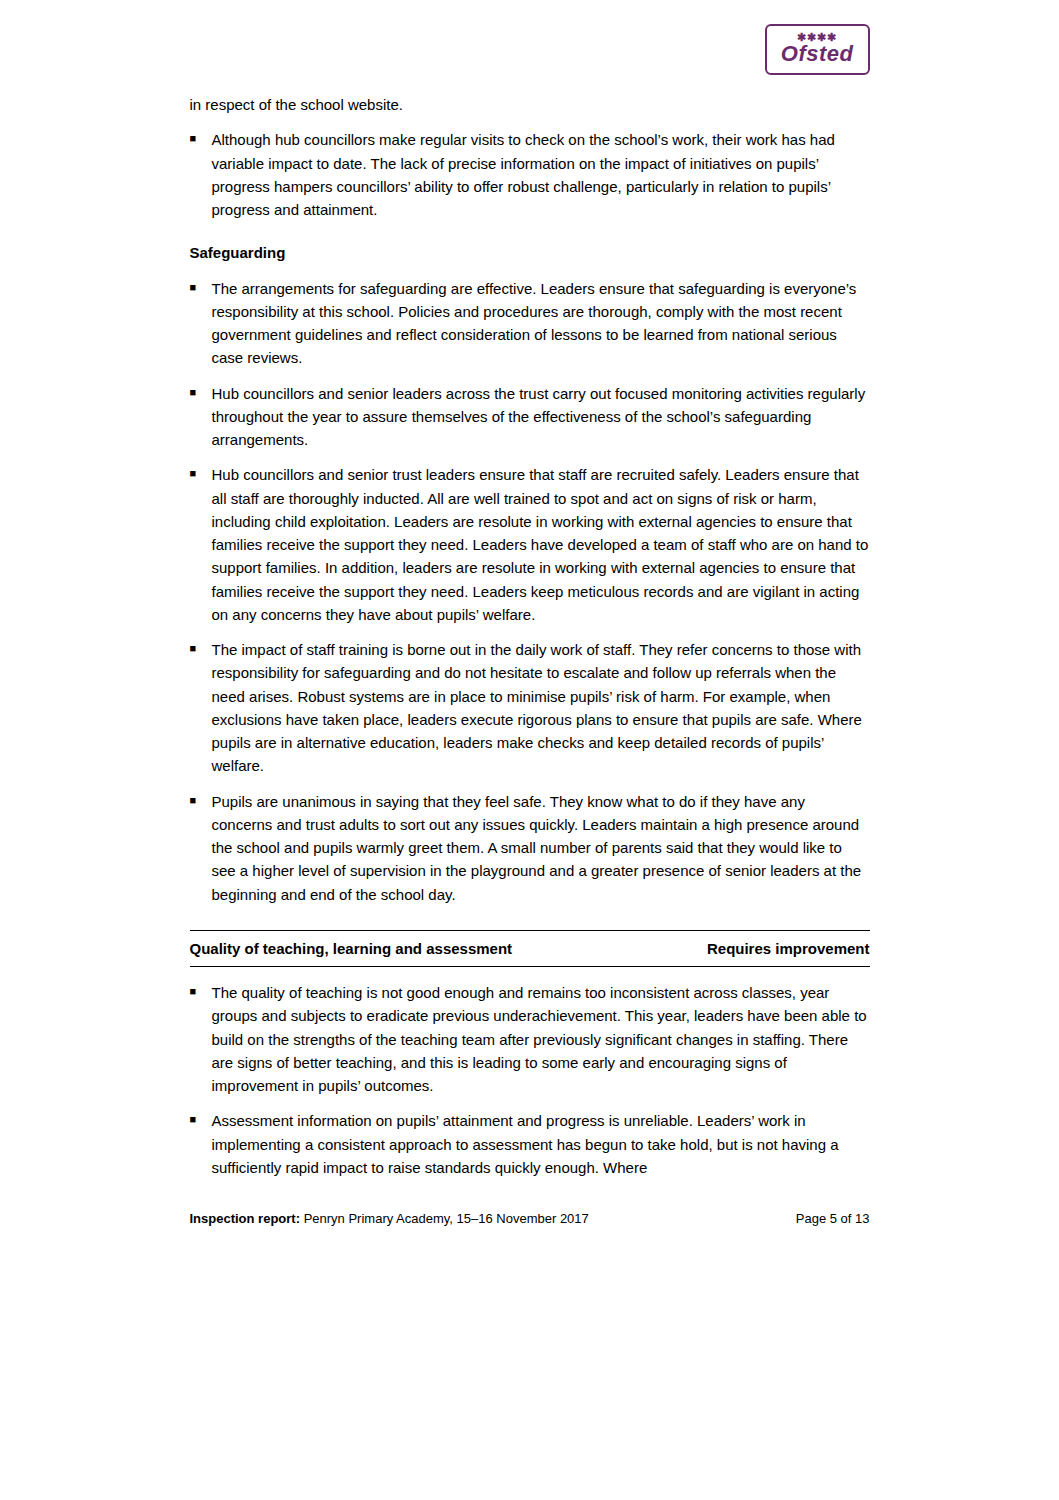✱✱✱✱
Ofsted
in respect of the school website.
Although hub councillors make regular visits to check on the school’s work, their work has had variable impact to date. The lack of precise information on the impact of initiatives on pupils’ progress hampers councillors’ ability to offer robust challenge, particularly in relation to pupils’ progress and attainment.
Safeguarding
The arrangements for safeguarding are effective. Leaders ensure that safeguarding is everyone’s responsibility at this school. Policies and procedures are thorough, comply with the most recent government guidelines and reflect consideration of lessons to be learned from national serious case reviews.
Hub councillors and senior leaders across the trust carry out focused monitoring activities regularly throughout the year to assure themselves of the effectiveness of the school’s safeguarding arrangements.
Hub councillors and senior trust leaders ensure that staff are recruited safely. Leaders ensure that all staff are thoroughly inducted. All are well trained to spot and act on signs of risk or harm, including child exploitation. Leaders are resolute in working with external agencies to ensure that families receive the support they need. Leaders have developed a team of staff who are on hand to support families. In addition, leaders are resolute in working with external agencies to ensure that families receive the support they need. Leaders keep meticulous records and are vigilant in acting on any concerns they have about pupils’ welfare.
The impact of staff training is borne out in the daily work of staff. They refer concerns to those with responsibility for safeguarding and do not hesitate to escalate and follow up referrals when the need arises. Robust systems are in place to minimise pupils’ risk of harm. For example, when exclusions have taken place, leaders execute rigorous plans to ensure that pupils are safe. Where pupils are in alternative education, leaders make checks and keep detailed records of pupils’ welfare.
Pupils are unanimous in saying that they feel safe. They know what to do if they have any concerns and trust adults to sort out any issues quickly. Leaders maintain a high presence around the school and pupils warmly greet them. A small number of parents said that they would like to see a higher level of supervision in the playground and a greater presence of senior leaders at the beginning and end of the school day.
Quality of teaching, learning and assessment Requires improvement
The quality of teaching is not good enough and remains too inconsistent across classes, year groups and subjects to eradicate previous underachievement. This year, leaders have been able to build on the strengths of the teaching team after previously significant changes in staffing. There are signs of better teaching, and this is leading to some early and encouraging signs of improvement in pupils’ outcomes.
Assessment information on pupils’ attainment and progress is unreliable. Leaders’ work in implementing a consistent approach to assessment has begun to take hold, but is not having a sufficiently rapid impact to raise standards quickly enough. Where
Inspection report: Penryn Primary Academy, 15–16 November 2017
Page 5 of 13